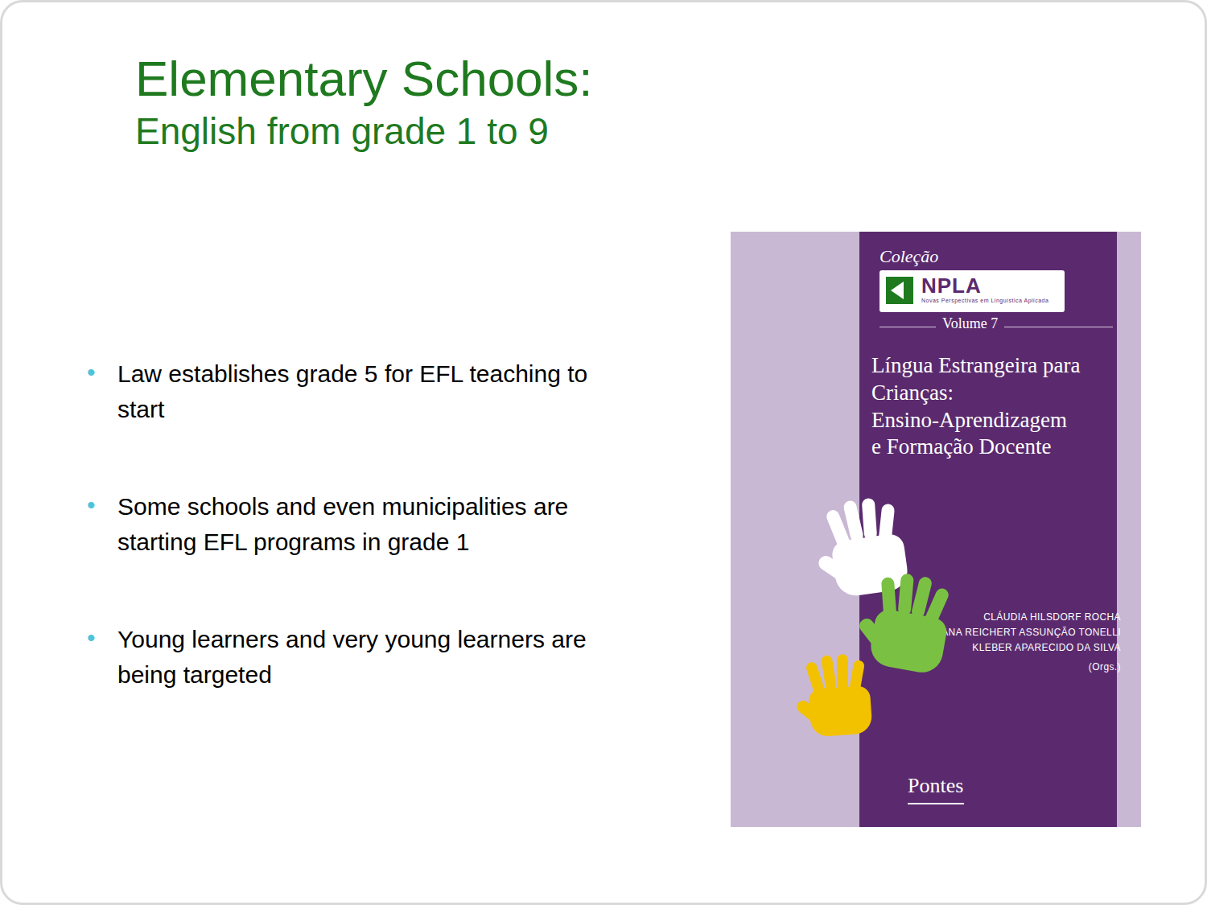Elementary Schools:
English from grade 1 to 9
Law establishes grade 5 for EFL teaching to start
Some schools and even municipalities are starting EFL programs in grade 1
Young learners and very young learners are being targeted
Coleção
NPLA
Novas Perspectivas em Linguística Aplicada
Volume 7
Língua Estrangeira para Crianças:
Ensino-Aprendizagem
e Formação Docente
CLÁUDIA HILSDORF ROCHA
JULIANA REICHERT ASSUNÇÃO TONELLI
KLEBER APARECIDO DA SILVA
(Orgs.)
Pontes